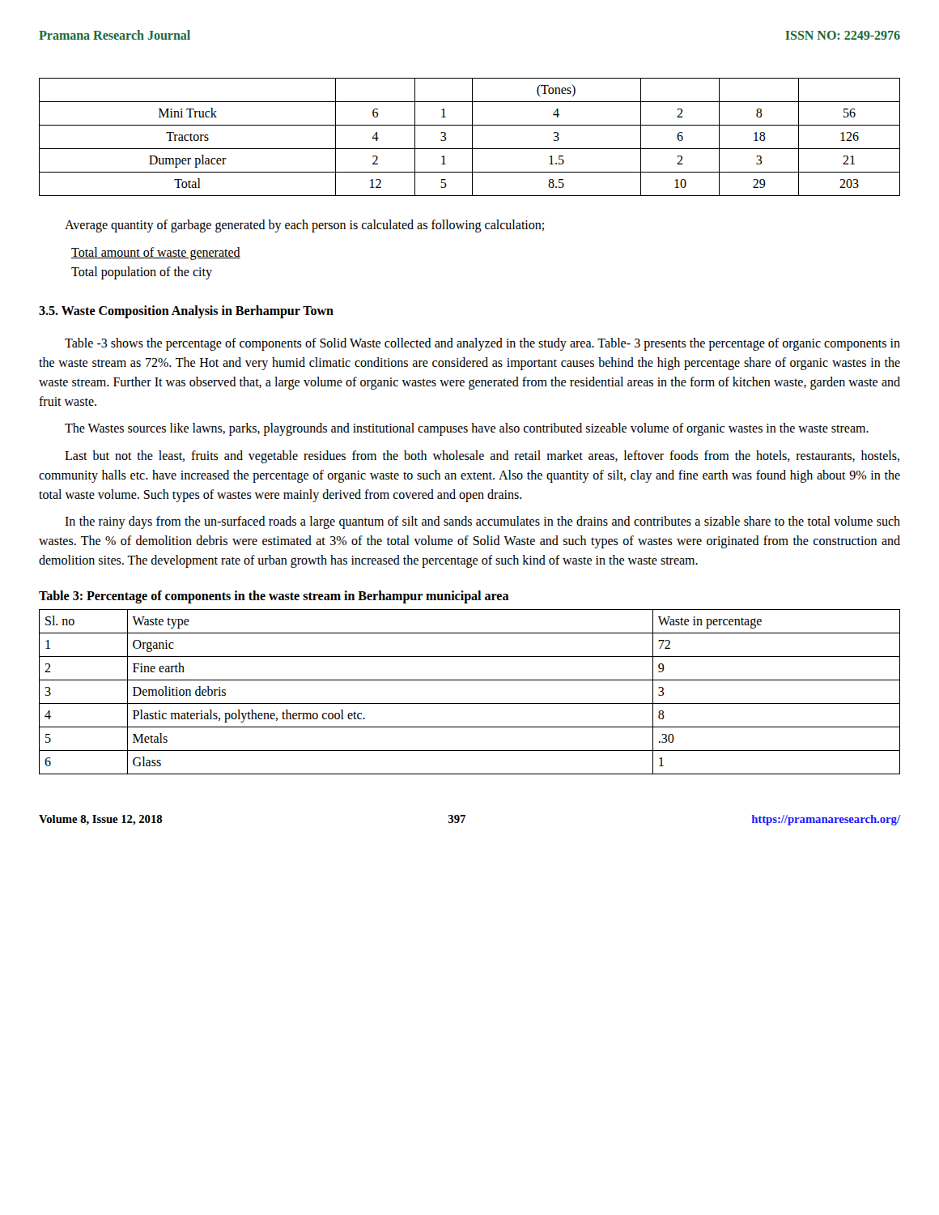Pramana Research Journal
ISSN NO: 2249-2976
| | | | (Tones) | | | |
| Mini Truck | 6 | 1 | 4 | 2 | 8 | 56 |
| Tractors | 4 | 3 | 3 | 6 | 18 | 126 |
| Dumper placer | 2 | 1 | 1.5 | 2 | 3 | 21 |
| Total | 12 | 5 | 8.5 | 10 | 29 | 203 |
Average quantity of garbage generated by each person is calculated as following calculation;
Total amount of waste generated
Total population of the city
3.5. Waste Composition Analysis in Berhampur Town
Table -3 shows the percentage of components of Solid Waste collected and analyzed in the study area. Table- 3 presents the percentage of organic components in the waste stream as 72%. The Hot and very humid climatic conditions are considered as important causes behind the high percentage share of organic wastes in the waste stream. Further It was observed that, a large volume of organic wastes were generated from the residential areas in the form of kitchen waste, garden waste and fruit waste.
The Wastes sources like lawns, parks, playgrounds and institutional campuses have also contributed sizeable volume of organic wastes in the waste stream.
Last but not the least, fruits and vegetable residues from the both wholesale and retail market areas, leftover foods from the hotels, restaurants, hostels, community halls etc. have increased the percentage of organic waste to such an extent. Also the quantity of silt, clay and fine earth was found high about 9% in the total waste volume. Such types of wastes were mainly derived from covered and open drains.
In the rainy days from the un-surfaced roads a large quantum of silt and sands accumulates in the drains and contributes a sizable share to the total volume such wastes. The % of demolition debris were estimated at 3% of the total volume of Solid Waste and such types of wastes were originated from the construction and demolition sites. The development rate of urban growth has increased the percentage of such kind of waste in the waste stream.
Table 3: Percentage of components in the waste stream in Berhampur municipal area
| Sl. no | Waste type | Waste in percentage |
| 1 | Organic | 72 |
| 2 | Fine earth | 9 |
| 3 | Demolition debris | 3 |
| 4 | Plastic materials, polythene, thermo cool etc. | 8 |
| 5 | Metals | .30 |
| 6 | Glass | 1 |
Volume 8, Issue 12, 2018
397
https://pramanaresearch.org/